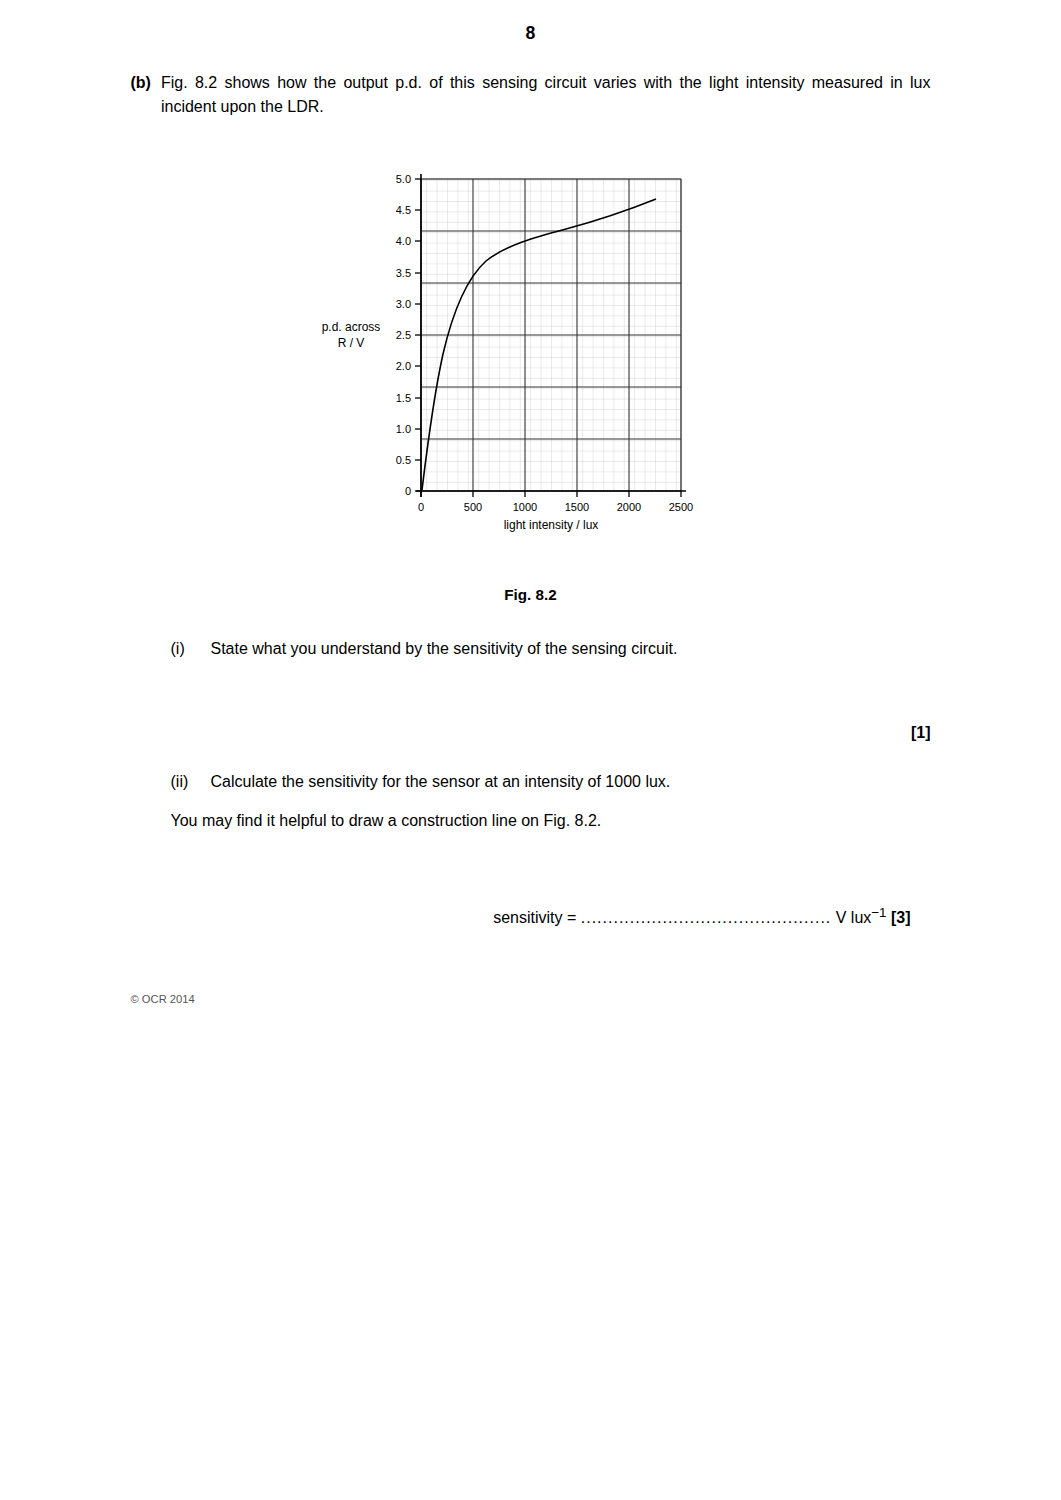8
(b)
Fig. 8.2 shows how the output p.d. of this sensing circuit varies with the light intensity measured in lux incident upon the LDR.
5.0 4.5 4.0 3.5 3.0 2.5 2.0 1.5 1.0 0.5 0 0 500 1000 1500 2000 2500 light intensity / lux p.d. across R / V
Fig. 8.2
(i)
State what you understand by the sensitivity of the sensing circuit.
[1]
(ii)
Calculate the sensitivity for the sensor at an intensity of 1000 lux.
You may find it helpful to draw a construction line on Fig. 8.2.
sensitivity = .............................................. V lux−1 [3]
© OCR 2014